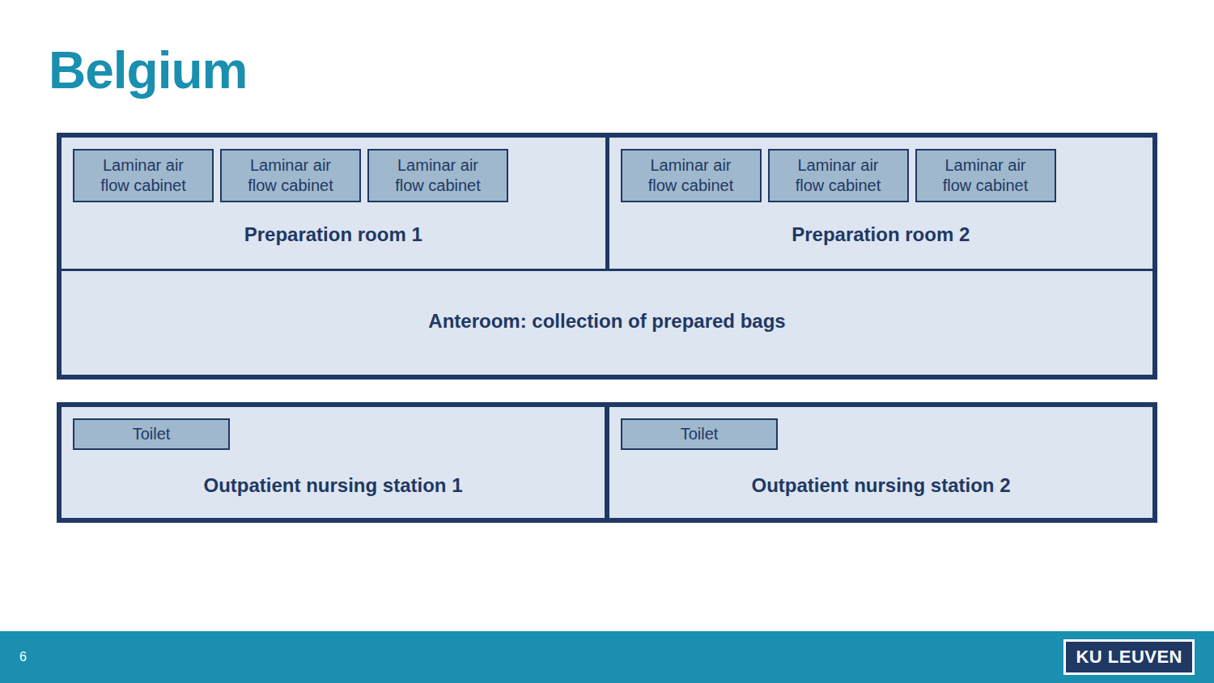Belgium
Laminar air
flow cabinet
Laminar air
flow cabinet
Laminar air
flow cabinet
Preparation room 1
Laminar air
flow cabinet
Laminar air
flow cabinet
Laminar air
flow cabinet
Preparation room 2
Anteroom: collection of prepared bags
Toilet
Outpatient nursing station 1
Toilet
Outpatient nursing station 2
6 KU LEUVEN